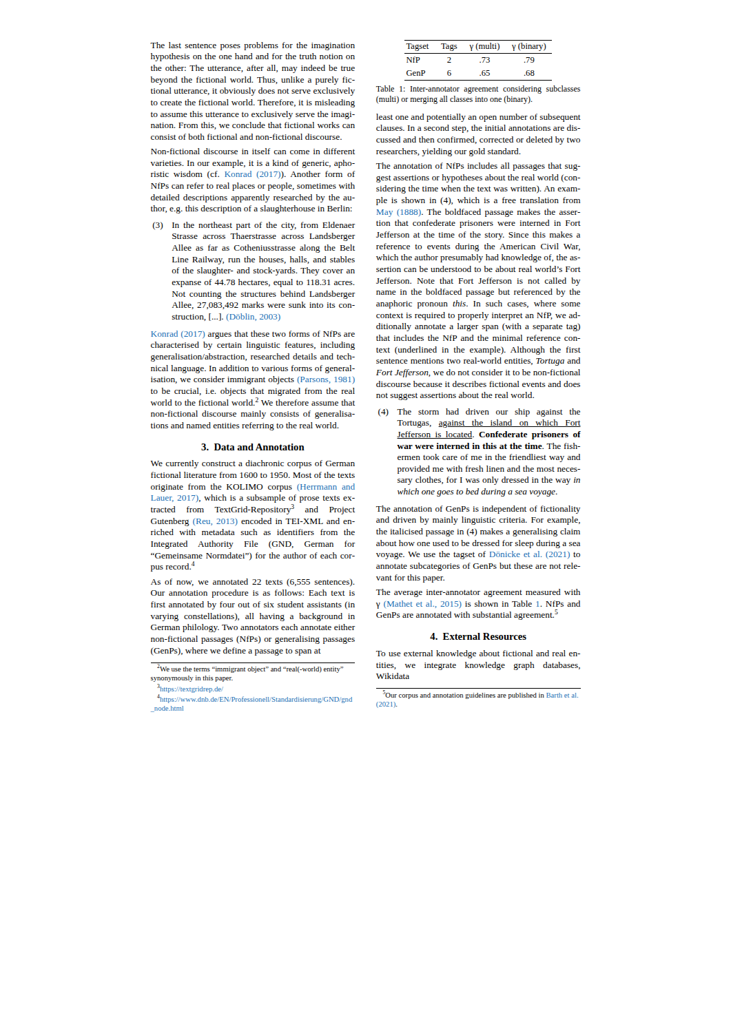The last sentence poses problems for the imagination hypothesis on the one hand and for the truth notion on the other: The utterance, after all, may indeed be true beyond the fictional world. Thus, unlike a purely fictional utterance, it obviously does not serve exclusively to create the fictional world. Therefore, it is misleading to assume this utterance to exclusively serve the imagination. From this, we conclude that fictional works can consist of both fictional and non-fictional discourse.
Non-fictional discourse in itself can come in different varieties. In our example, it is a kind of generic, aphoristic wisdom (cf. Konrad (2017)). Another form of NfPs can refer to real places or people, sometimes with detailed descriptions apparently researched by the author, e.g. this description of a slaughterhouse in Berlin:
(3)
In the northeast part of the city, from Eldenaer Strasse across Thaerstrasse across Landsberger Allee as far as Cotheniusstrasse along the Belt Line Railway, run the houses, halls, and stables of the slaughter- and stock-yards. They cover an expanse of 44.78 hectares, equal to 118.31 acres. Not counting the structures behind Landsberger Allee, 27,083,492 marks were sunk into its construction, [...]. (Döblin, 2003)
Konrad (2017) argues that these two forms of NfPs are characterised by certain linguistic features, including generalisation/abstraction, researched details and technical language. In addition to various forms of generalisation, we consider immigrant objects (Parsons, 1981) to be crucial, i.e. objects that migrated from the real world to the fictional world.2 We therefore assume that non-fictional discourse mainly consists of generalisations and named entities referring to the real world.
3. Data and Annotation
We currently construct a diachronic corpus of German fictional literature from 1600 to 1950. Most of the texts originate from the KOLIMO corpus (Herrmann and Lauer, 2017), which is a subsample of prose texts extracted from TextGrid-Repository3 and Project Gutenberg (Reu, 2013) encoded in TEI-XML and enriched with metadata such as identifiers from the Integrated Authority File (GND, German for “Gemeinsame Normdatei”) for the author of each corpus record.4
As of now, we annotated 22 texts (6,555 sentences). Our annotation procedure is as follows: Each text is first annotated by four out of six student assistants (in varying constellations), all having a background in German philology. Two annotators each annotate either non-fictional passages (NfPs) or generalising passages (GenPs), where we define a passage to span at
2We use the terms “immigrant object” and “real(-world) entity” synonymously in this paper.
3https://textgridrep.de/
4https://www.dnb.de/EN/Professionell/Standardisierung/GND/gnd_node.html
| Tagset | Tags | γ (multi) | γ (binary) |
| --- | --- | --- | --- |
| NfP | 2 | .73 | .79 |
| GenP | 6 | .65 | .68 |
Table 1: Inter-annotator agreement considering subclasses (multi) or merging all classes into one (binary).
least one and potentially an open number of subsequent clauses. In a second step, the initial annotations are discussed and then confirmed, corrected or deleted by two researchers, yielding our gold standard.
The annotation of NfPs includes all passages that suggest assertions or hypotheses about the real world (considering the time when the text was written). An example is shown in (4), which is a free translation from May (1888). The boldfaced passage makes the assertion that confederate prisoners were interned in Fort Jefferson at the time of the story. Since this makes a reference to events during the American Civil War, which the author presumably had knowledge of, the assertion can be understood to be about real world’s Fort Jefferson. Note that Fort Jefferson is not called by name in the boldfaced passage but referenced by the anaphoric pronoun this. In such cases, where some context is required to properly interpret an NfP, we additionally annotate a larger span (with a separate tag) that includes the NfP and the minimal reference context (underlined in the example). Although the first sentence mentions two real-world entities, Tortuga and Fort Jefferson, we do not consider it to be non-fictional discourse because it describes fictional events and does not suggest assertions about the real world.
(4)
The storm had driven our ship against the Tortugas, against the island on which Fort Jefferson is located. Confederate prisoners of war were interned in this at the time. The fishermen took care of me in the friendliest way and provided me with fresh linen and the most necessary clothes, for I was only dressed in the way in which one goes to bed during a sea voyage.
The annotation of GenPs is independent of fictionality and driven by mainly linguistic criteria. For example, the italicised passage in (4) makes a generalising claim about how one used to be dressed for sleep during a sea voyage. We use the tagset of Dönicke et al. (2021) to annotate subcategories of GenPs but these are not relevant for this paper.
The average inter-annotator agreement measured with γ (Mathet et al., 2015) is shown in Table 1. NfPs and GenPs are annotated with substantial agreement.5
4. External Resources
To use external knowledge about fictional and real entities, we integrate knowledge graph databases, Wikidata
5Our corpus and annotation guidelines are published in Barth et al. (2021).